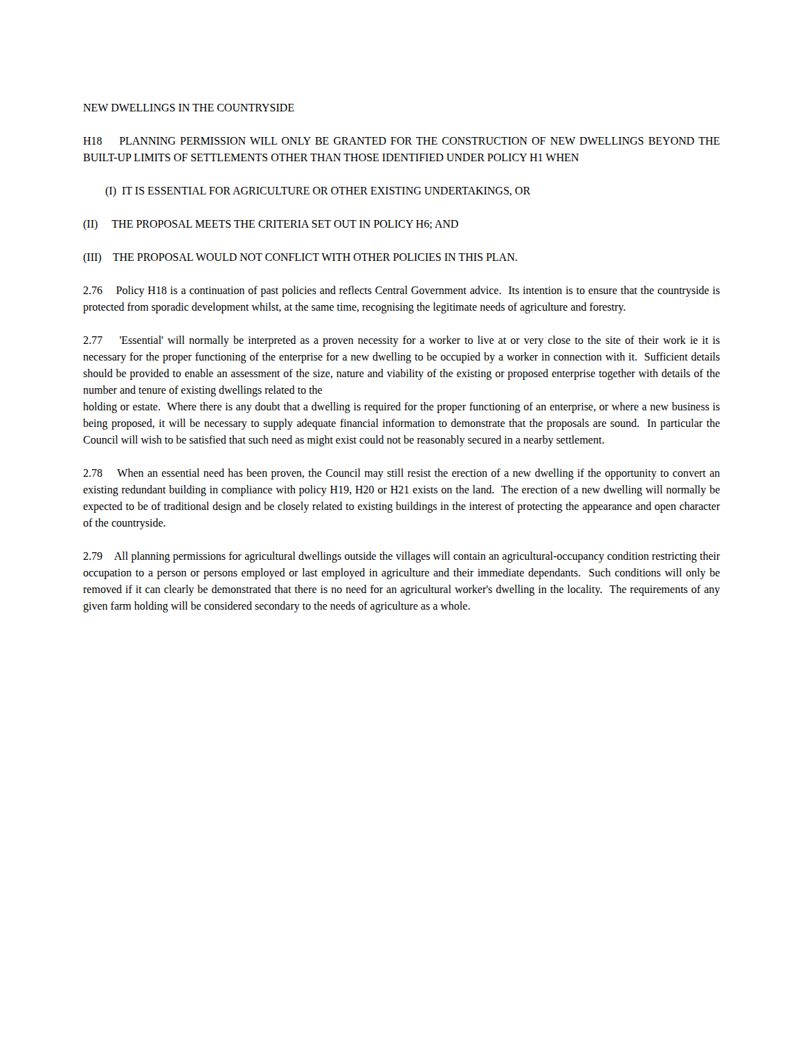New Dwellings in the Countryside
H18 Planning permission will only be granted for the construction of new dwellings beyond the built-up limits of settlements other than those identified under Policy H1 when
(i) It is essential for agriculture or other existing undertakings, or
(ii) The proposal meets the criteria set out in Policy H6; and
(iii) The proposal would not conflict with other policies in this plan.
2.76 Policy H18 is a continuation of past policies and reflects Central Government advice. Its intention is to ensure that the countryside is protected from sporadic development whilst, at the same time, recognising the legitimate needs of agriculture and forestry.
2.77 'Essential' will normally be interpreted as a proven necessity for a worker to live at or very close to the site of their work ie it is necessary for the proper functioning of the enterprise for a new dwelling to be occupied by a worker in connection with it. Sufficient details should be provided to enable an assessment of the size, nature and viability of the existing or proposed enterprise together with details of the number and tenure of existing dwellings related to the
holding or estate. Where there is any doubt that a dwelling is required for the proper functioning of an enterprise, or where a new business is being proposed, it will be necessary to supply adequate financial information to demonstrate that the proposals are sound. In particular the Council will wish to be satisfied that such need as might exist could not be reasonably secured in a nearby settlement.
2.78 When an essential need has been proven, the Council may still resist the erection of a new dwelling if the opportunity to convert an existing redundant building in compliance with policy H19, H20 or H21 exists on the land. The erection of a new dwelling will normally be expected to be of traditional design and be closely related to existing buildings in the interest of protecting the appearance and open character of the countryside.
2.79 All planning permissions for agricultural dwellings outside the villages will contain an agricultural-occupancy condition restricting their occupation to a person or persons employed or last employed in agriculture and their immediate dependants. Such conditions will only be removed if it can clearly be demonstrated that there is no need for an agricultural worker's dwelling in the locality. The requirements of any given farm holding will be considered secondary to the needs of agriculture as a whole.